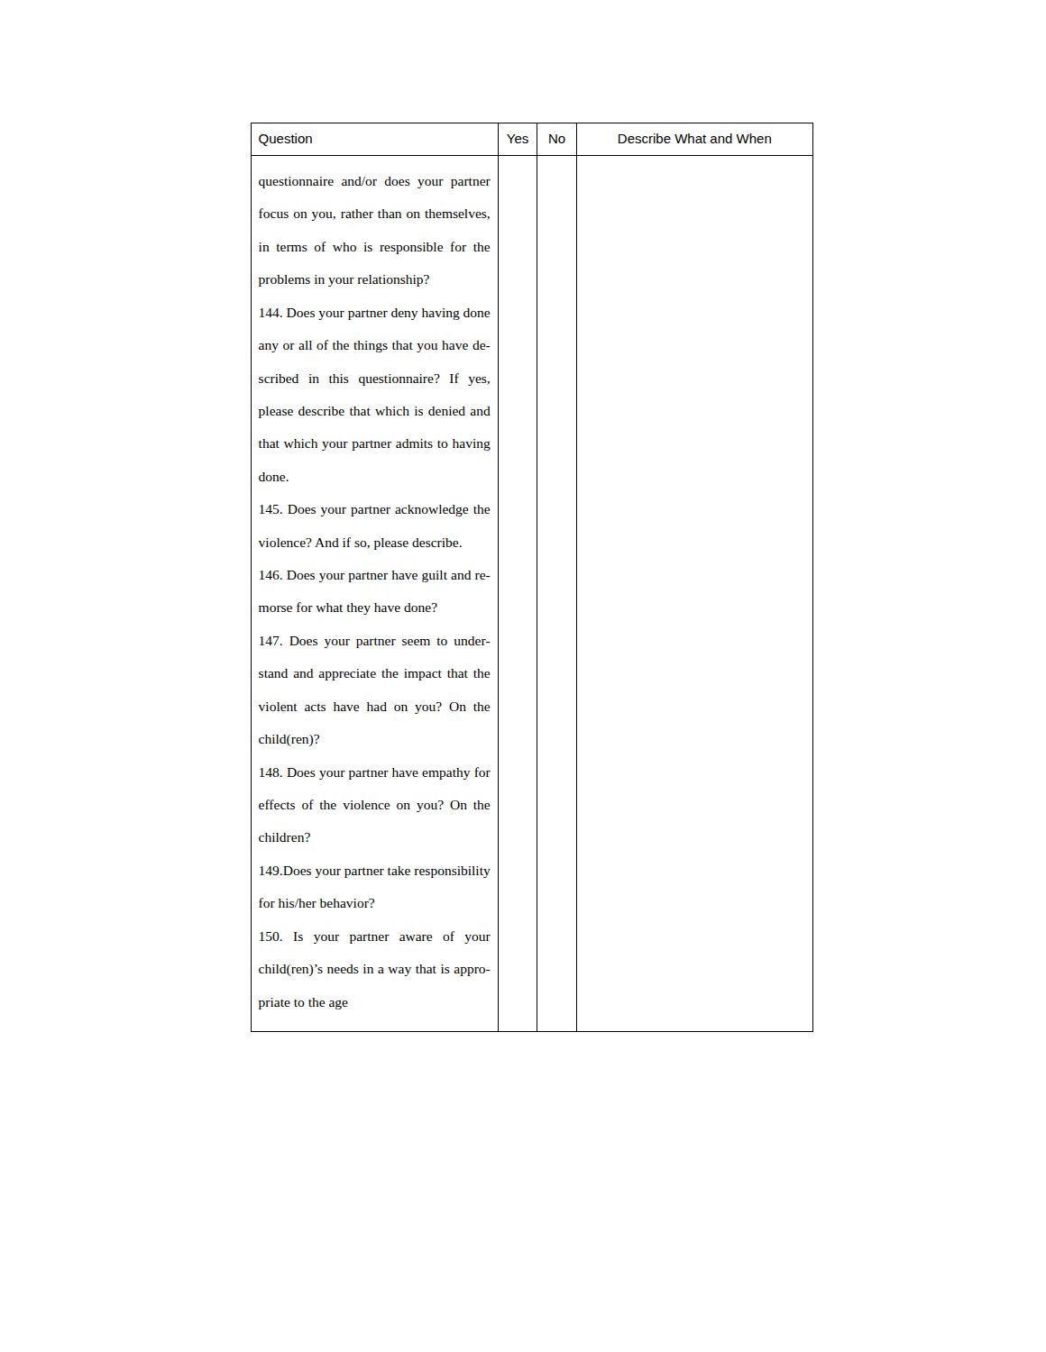| Question | Yes | No | Describe What and When |
| --- | --- | --- | --- |
| questionnaire and/or does your partner focus on you, rather than on themselves, in terms of who is responsible for the problems in your relationship? 144. Does your partner deny having done any or all of the things that you have described in this questionnaire? If yes, please describe that which is denied and that which your partner admits to having done. 145. Does your partner acknowledge the violence? And if so, please describe. 146. Does your partner have guilt and remorse for what they have done? 147. Does your partner seem to understand and appreciate the impact that the violent acts have had on you? On the child(ren)? 148. Does your partner have empathy for effects of the violence on you? On the children? 149.Does your partner take responsibility for his/her behavior? 150. Is your partner aware of your child(ren)’s needs in a way that is appropriate to the age | | | |